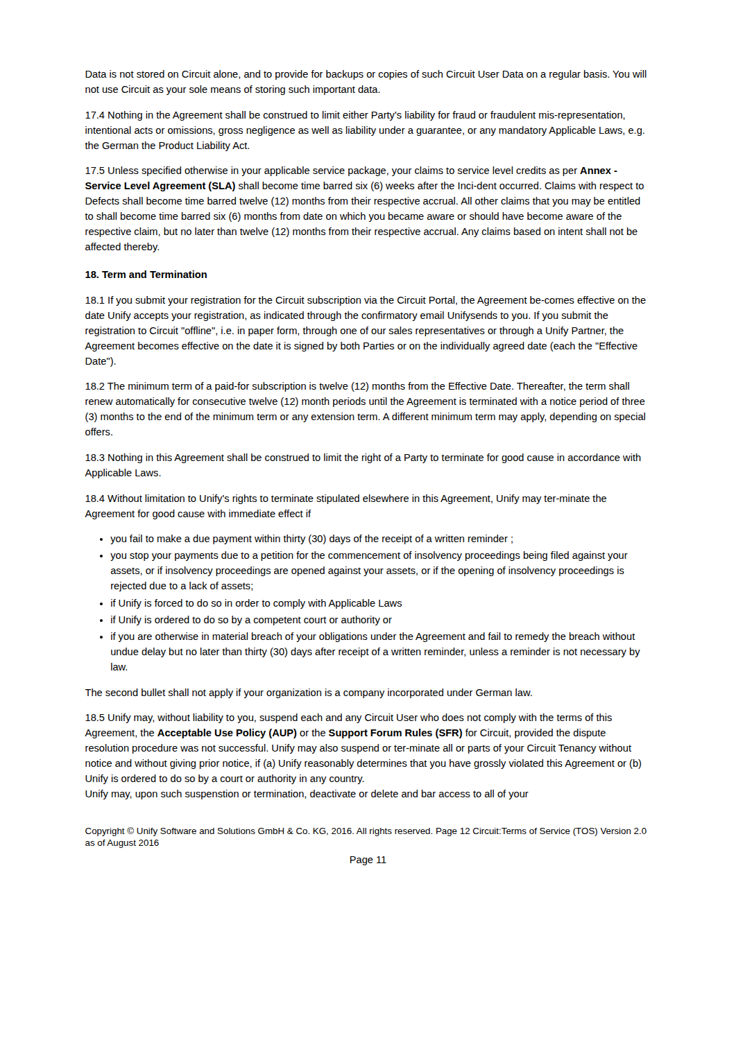Data is not stored on Circuit alone, and to provide for backups or copies of such Circuit User Data on a regular basis. You will not use Circuit as your sole means of storing such important data.
17.4 Nothing in the Agreement shall be construed to limit either Party's liability for fraud or fraudulent mis-representation, intentional acts or omissions, gross negligence as well as liability under a guarantee, or any mandatory Applicable Laws, e.g. the German the Product Liability Act.
17.5 Unless specified otherwise in your applicable service package, your claims to service level credits as per Annex - Service Level Agreement (SLA) shall become time barred six (6) weeks after the Inci-dent occurred. Claims with respect to Defects shall become time barred twelve (12) months from their respective accrual. All other claims that you may be entitled to shall become time barred six (6) months from date on which you became aware or should have become aware of the respective claim, but no later than twelve (12) months from their respective accrual. Any claims based on intent shall not be affected thereby.
18. Term and Termination
18.1 If you submit your registration for the Circuit subscription via the Circuit Portal, the Agreement be-comes effective on the date Unify accepts your registration, as indicated through the confirmatory email Unifysends to you. If you submit the registration to Circuit "offline", i.e. in paper form, through one of our sales representatives or through a Unify Partner, the Agreement becomes effective on the date it is signed by both Parties or on the individually agreed date (each the "Effective Date").
18.2 The minimum term of a paid-for subscription is twelve (12) months from the Effective Date. Thereafter, the term shall renew automatically for consecutive twelve (12) month periods until the Agreement is terminated with a notice period of three (3) months to the end of the minimum term or any extension term. A different minimum term may apply, depending on special offers.
18.3 Nothing in this Agreement shall be construed to limit the right of a Party to terminate for good cause in accordance with Applicable Laws.
18.4 Without limitation to Unify's rights to terminate stipulated elsewhere in this Agreement, Unify may ter-minate the Agreement for good cause with immediate effect if
you fail to make a due payment within thirty (30) days of the receipt of a written reminder ;
you stop your payments due to a petition for the commencement of insolvency proceedings being filed against your assets, or if insolvency proceedings are opened against your assets, or if the opening of insolvency proceedings is rejected due to a lack of assets;
if Unify is forced to do so in order to comply with Applicable Laws
if Unify is ordered to do so by a competent court or authority or
if you are otherwise in material breach of your obligations under the Agreement and fail to remedy the breach without undue delay but no later than thirty (30) days after receipt of a written reminder, unless a reminder is not necessary by law.
The second bullet shall not apply if your organization is a company incorporated under German law.
18.5 Unify may, without liability to you, suspend each and any Circuit User who does not comply with the terms of this Agreement, the Acceptable Use Policy (AUP) or the Support Forum Rules (SFR) for Circuit, provided the dispute resolution procedure was not successful. Unify may also suspend or ter-minate all or parts of your Circuit Tenancy without notice and without giving prior notice, if (a) Unify reasonably determines that you have grossly violated this Agreement or (b) Unify is ordered to do so by a court or authority in any country.
Unify may, upon such suspenstion or termination, deactivate or delete and bar access to all of your
Copyright © Unify Software and Solutions GmbH & Co. KG, 2016. All rights reserved. Page 12 Circuit:Terms of Service (TOS) Version 2.0 as of August 2016
Page 11